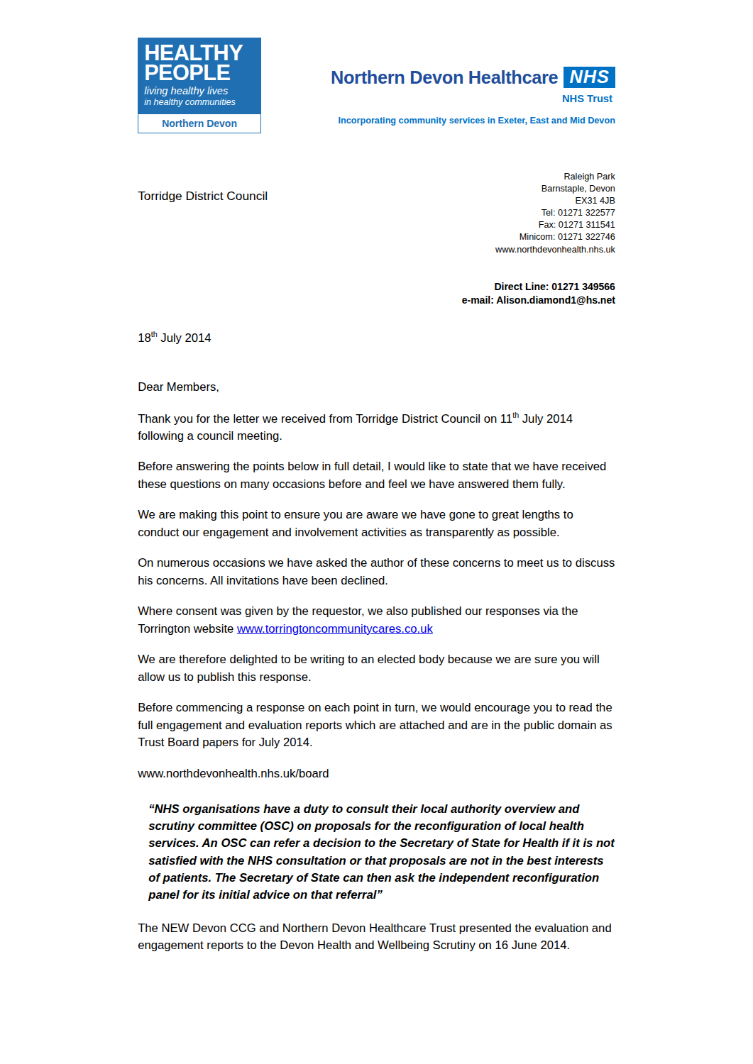Healthy
People
living healthy lives in healthy communities
Northern Devon
Northern Devon Healthcare NHS
NHS Trust
Incorporating community services in Exeter, East and Mid Devon
Torridge District Council
Raleigh Park
Barnstaple, Devon
EX31 4JB
Tel: 01271 322577
Fax: 01271 311541
Minicom: 01271 322746
www.northdevonhealth.nhs.uk
Direct Line: 01271 349566
e-mail: Alison.diamond1@hs.net
18th July 2014
Dear Members,
Thank you for the letter we received from Torridge District Council on 11th July 2014 following a council meeting.
Before answering the points below in full detail, I would like to state that we have received these questions on many occasions before and feel we have answered them fully.
We are making this point to ensure you are aware we have gone to great lengths to conduct our engagement and involvement activities as transparently as possible.
On numerous occasions we have asked the author of these concerns to meet us to discuss his concerns. All invitations have been declined.
Where consent was given by the requestor, we also published our responses via the Torrington website www.torringtoncommunitycares.co.uk
We are therefore delighted to be writing to an elected body because we are sure you will allow us to publish this response.
Before commencing a response on each point in turn, we would encourage you to read the full engagement and evaluation reports which are attached and are in the public domain as Trust Board papers for July 2014.
www.northdevonhealth.nhs.uk/board
“NHS organisations have a duty to consult their local authority overview and scrutiny committee (OSC) on proposals for the reconfiguration of local health services. An OSC can refer a decision to the Secretary of State for Health if it is not satisfied with the NHS consultation or that proposals are not in the best interests of patients. The Secretary of State can then ask the independent reconfiguration panel for its initial advice on that referral”
The NEW Devon CCG and Northern Devon Healthcare Trust presented the evaluation and engagement reports to the Devon Health and Wellbeing Scrutiny on 16 June 2014.